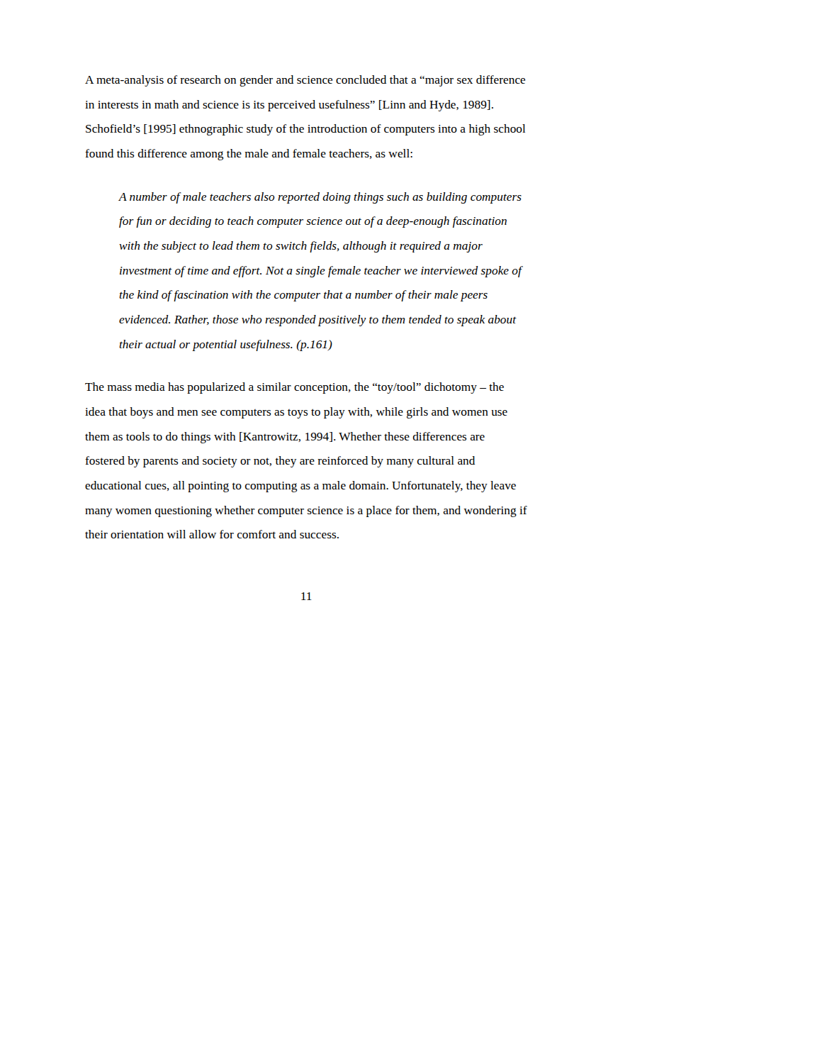A meta-analysis of research on gender and science concluded that a “major sex difference in interests in math and science is its perceived usefulness” [Linn and Hyde, 1989]. Schofield’s [1995] ethnographic study of the introduction of computers into a high school found this difference among the male and female teachers, as well:
A number of male teachers also reported doing things such as building computers for fun or deciding to teach computer science out of a deep-enough fascination with the subject to lead them to switch fields, although it required a major investment of time and effort. Not a single female teacher we interviewed spoke of the kind of fascination with the computer that a number of their male peers evidenced. Rather, those who responded positively to them tended to speak about their actual or potential usefulness. (p.161)
The mass media has popularized a similar conception, the “toy/tool” dichotomy – the idea that boys and men see computers as toys to play with, while girls and women use them as tools to do things with [Kantrowitz, 1994]. Whether these differences are fostered by parents and society or not, they are reinforced by many cultural and educational cues, all pointing to computing as a male domain. Unfortunately, they leave many women questioning whether computer science is a place for them, and wondering if their orientation will allow for comfort and success.
11